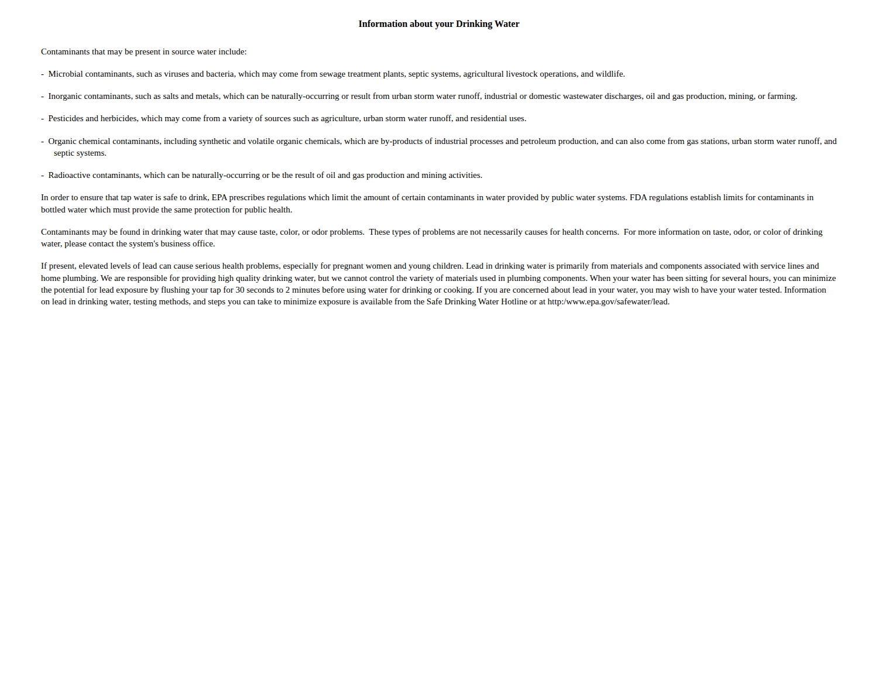Information about your Drinking Water
Contaminants that may be present in source water include:
- Microbial contaminants, such as viruses and bacteria, which may come from sewage treatment plants, septic systems, agricultural livestock operations, and wildlife.
- Inorganic contaminants, such as salts and metals, which can be naturally-occurring or result from urban storm water runoff, industrial or domestic wastewater discharges, oil and gas production, mining, or farming.
- Pesticides and herbicides, which may come from a variety of sources such as agriculture, urban storm water runoff, and residential uses.
- Organic chemical contaminants, including synthetic and volatile organic chemicals, which are by-products of industrial processes and petroleum production, and can also come from gas stations, urban storm water runoff, and septic systems.
- Radioactive contaminants, which can be naturally-occurring or be the result of oil and gas production and mining activities.
In order to ensure that tap water is safe to drink, EPA prescribes regulations which limit the amount of certain contaminants in water provided by public water systems. FDA regulations establish limits for contaminants in bottled water which must provide the same protection for public health.
Contaminants may be found in drinking water that may cause taste, color, or odor problems. These types of problems are not necessarily causes for health concerns. For more information on taste, odor, or color of drinking water, please contact the system's business office.
If present, elevated levels of lead can cause serious health problems, especially for pregnant women and young children. Lead in drinking water is primarily from materials and components associated with service lines and home plumbing. We are responsible for providing high quality drinking water, but we cannot control the variety of materials used in plumbing components. When your water has been sitting for several hours, you can minimize the potential for lead exposure by flushing your tap for 30 seconds to 2 minutes before using water for drinking or cooking. If you are concerned about lead in your water, you may wish to have your water tested. Information on lead in drinking water, testing methods, and steps you can take to minimize exposure is available from the Safe Drinking Water Hotline or at http:/www.epa.gov/safewater/lead.